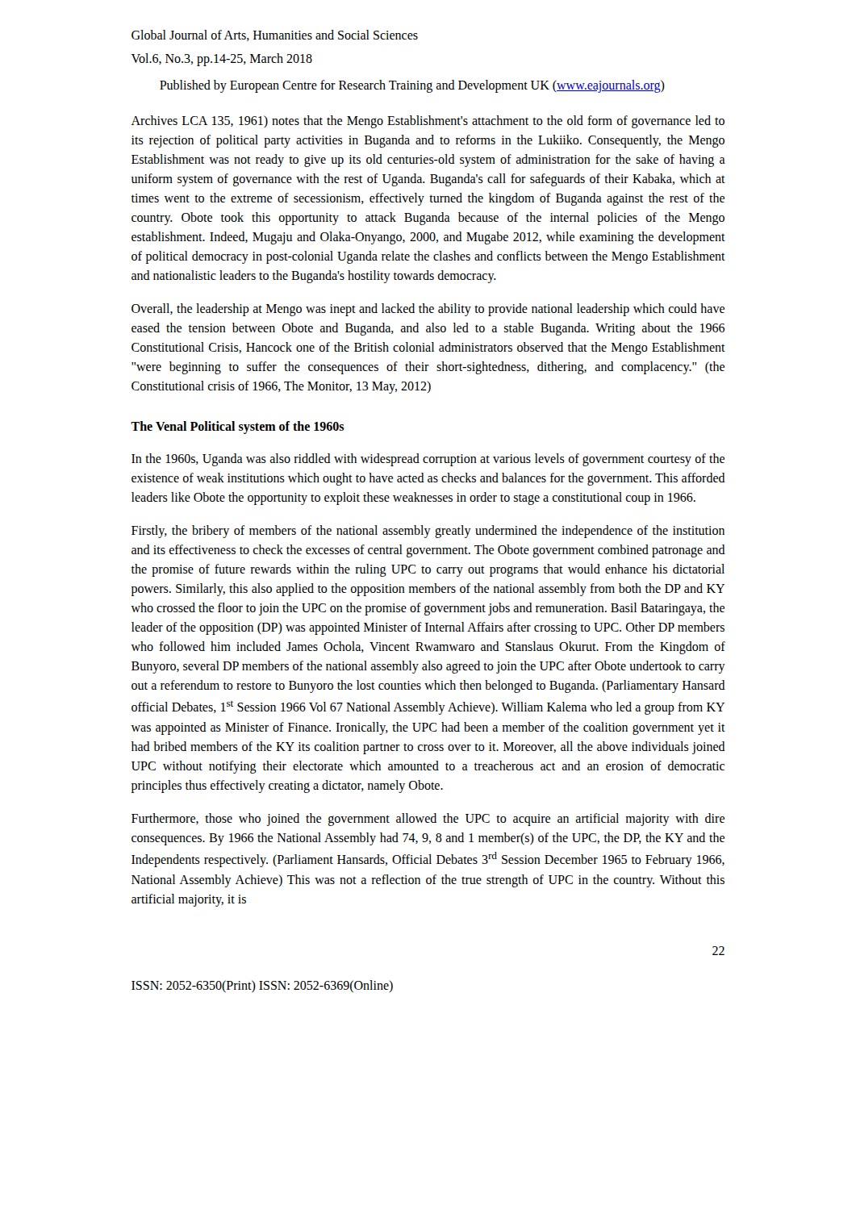Global Journal of Arts, Humanities and Social Sciences
Vol.6, No.3, pp.14-25, March 2018
Published by European Centre for Research Training and Development UK (www.eajournals.org)
Archives LCA 135, 1961) notes that the Mengo Establishment's attachment to the old form of governance led to its rejection of political party activities in Buganda and to reforms in the Lukiiko. Consequently, the Mengo Establishment was not ready to give up its old centuries-old system of administration for the sake of having a uniform system of governance with the rest of Uganda. Buganda's call for safeguards of their Kabaka, which at times went to the extreme of secessionism, effectively turned the kingdom of Buganda against the rest of the country. Obote took this opportunity to attack Buganda because of the internal policies of the Mengo establishment. Indeed, Mugaju and Olaka-Onyango, 2000, and Mugabe 2012, while examining the development of political democracy in post-colonial Uganda relate the clashes and conflicts between the Mengo Establishment and nationalistic leaders to the Buganda's hostility towards democracy.
Overall, the leadership at Mengo was inept and lacked the ability to provide national leadership which could have eased the tension between Obote and Buganda, and also led to a stable Buganda. Writing about the 1966 Constitutional Crisis, Hancock one of the British colonial administrators observed that the Mengo Establishment "were beginning to suffer the consequences of their short-sightedness, dithering, and complacency." (the Constitutional crisis of 1966, The Monitor, 13 May, 2012)
The Venal Political system of the 1960s
In the 1960s, Uganda was also riddled with widespread corruption at various levels of government courtesy of the existence of weak institutions which ought to have acted as checks and balances for the government. This afforded leaders like Obote the opportunity to exploit these weaknesses in order to stage a constitutional coup in 1966.
Firstly, the bribery of members of the national assembly greatly undermined the independence of the institution and its effectiveness to check the excesses of central government. The Obote government combined patronage and the promise of future rewards within the ruling UPC to carry out programs that would enhance his dictatorial powers. Similarly, this also applied to the opposition members of the national assembly from both the DP and KY who crossed the floor to join the UPC on the promise of government jobs and remuneration. Basil Bataringaya, the leader of the opposition (DP) was appointed Minister of Internal Affairs after crossing to UPC. Other DP members who followed him included James Ochola, Vincent Rwamwaro and Stanslaus Okurut. From the Kingdom of Bunyoro, several DP members of the national assembly also agreed to join the UPC after Obote undertook to carry out a referendum to restore to Bunyoro the lost counties which then belonged to Buganda. (Parliamentary Hansard official Debates, 1st Session 1966 Vol 67 National Assembly Achieve). William Kalema who led a group from KY was appointed as Minister of Finance. Ironically, the UPC had been a member of the coalition government yet it had bribed members of the KY its coalition partner to cross over to it. Moreover, all the above individuals joined UPC without notifying their electorate which amounted to a treacherous act and an erosion of democratic principles thus effectively creating a dictator, namely Obote.
Furthermore, those who joined the government allowed the UPC to acquire an artificial majority with dire consequences. By 1966 the National Assembly had 74, 9, 8 and 1 member(s) of the UPC, the DP, the KY and the Independents respectively. (Parliament Hansards, Official Debates 3rd Session December 1965 to February 1966, National Assembly Achieve) This was not a reflection of the true strength of UPC in the country. Without this artificial majority, it is
22
ISSN: 2052-6350(Print) ISSN: 2052-6369(Online)